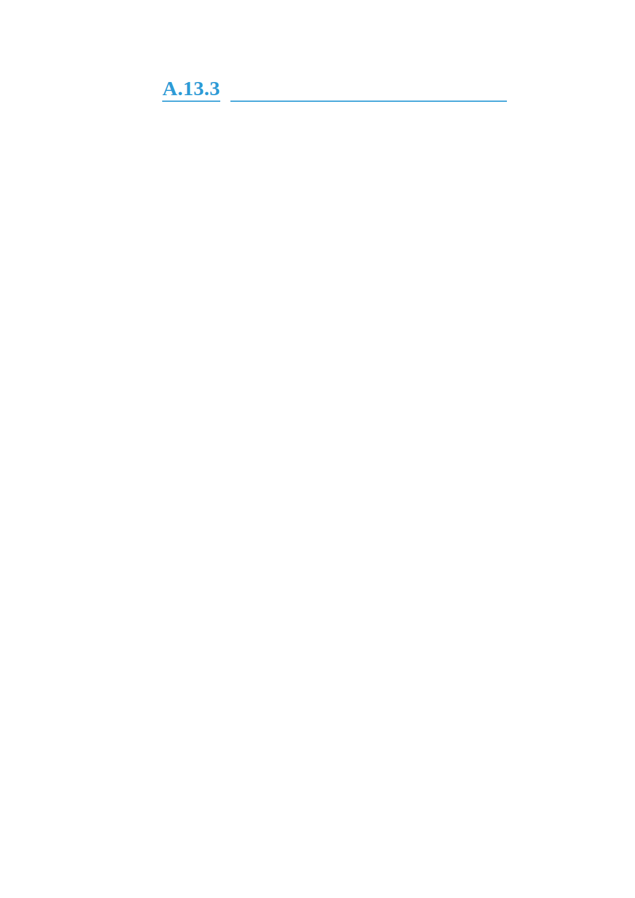A.13.3